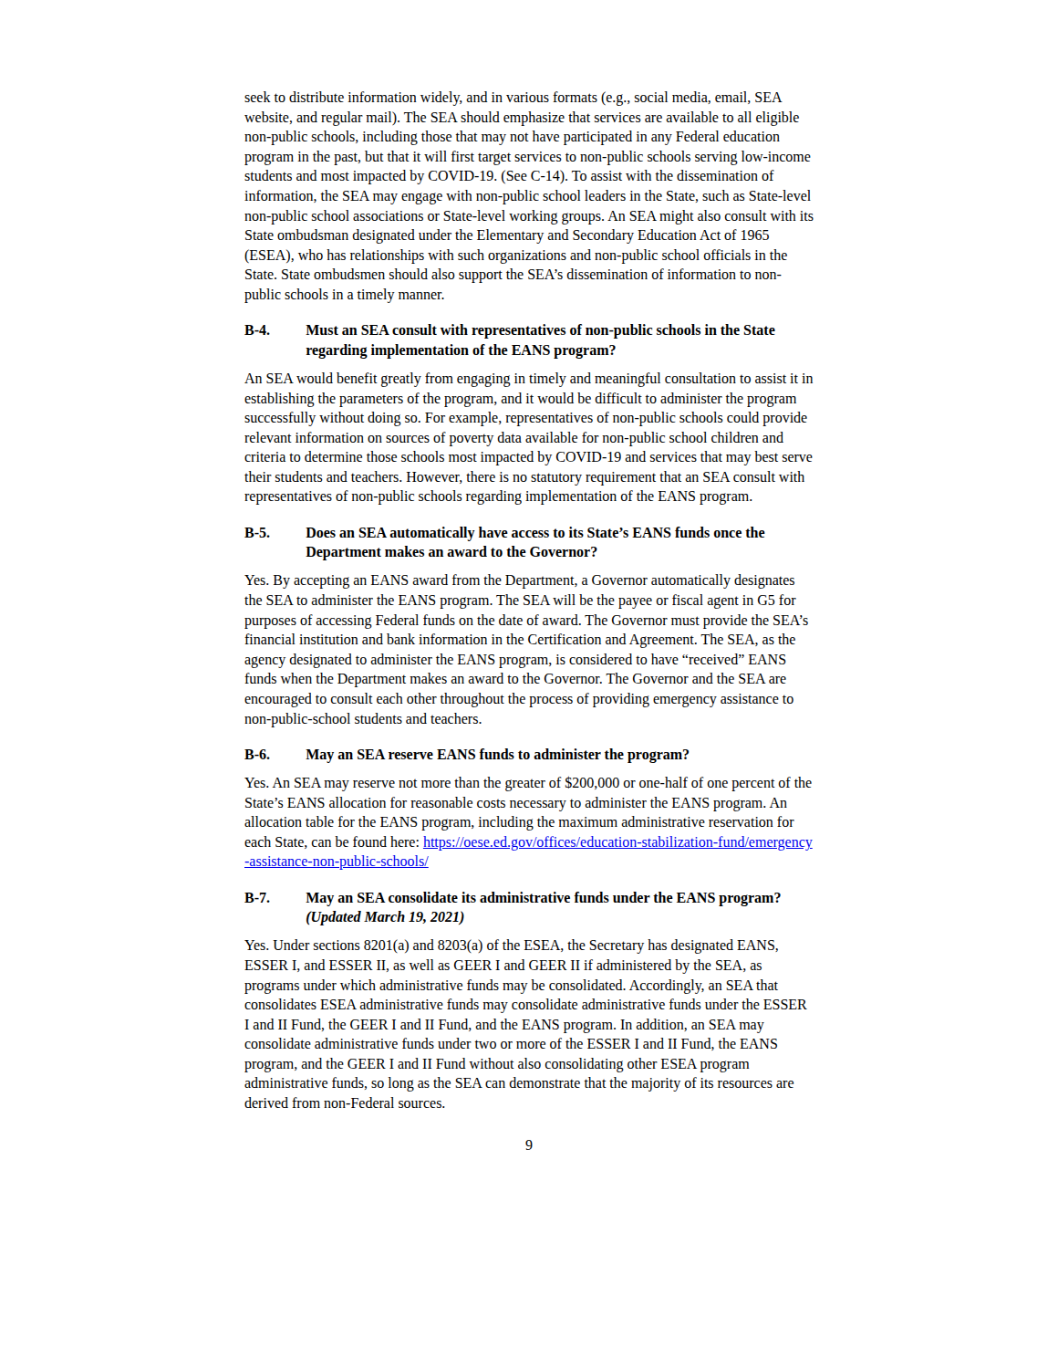seek to distribute information widely, and in various formats (e.g., social media, email, SEA website, and regular mail). The SEA should emphasize that services are available to all eligible non-public schools, including those that may not have participated in any Federal education program in the past, but that it will first target services to non-public schools serving low-income students and most impacted by COVID-19. (See C-14). To assist with the dissemination of information, the SEA may engage with non-public school leaders in the State, such as State-level non-public school associations or State-level working groups. An SEA might also consult with its State ombudsman designated under the Elementary and Secondary Education Act of 1965 (ESEA), who has relationships with such organizations and non-public school officials in the State. State ombudsmen should also support the SEA’s dissemination of information to non-public schools in a timely manner.
B-4. Must an SEA consult with representatives of non-public schools in the State regarding implementation of the EANS program?
An SEA would benefit greatly from engaging in timely and meaningful consultation to assist it in establishing the parameters of the program, and it would be difficult to administer the program successfully without doing so. For example, representatives of non-public schools could provide relevant information on sources of poverty data available for non-public school children and criteria to determine those schools most impacted by COVID-19 and services that may best serve their students and teachers. However, there is no statutory requirement that an SEA consult with representatives of non-public schools regarding implementation of the EANS program.
B-5. Does an SEA automatically have access to its State’s EANS funds once the Department makes an award to the Governor?
Yes. By accepting an EANS award from the Department, a Governor automatically designates the SEA to administer the EANS program. The SEA will be the payee or fiscal agent in G5 for purposes of accessing Federal funds on the date of award. The Governor must provide the SEA’s financial institution and bank information in the Certification and Agreement. The SEA, as the agency designated to administer the EANS program, is considered to have “received” EANS funds when the Department makes an award to the Governor. The Governor and the SEA are encouraged to consult each other throughout the process of providing emergency assistance to non-public-school students and teachers.
B-6. May an SEA reserve EANS funds to administer the program?
Yes. An SEA may reserve not more than the greater of $200,000 or one-half of one percent of the State’s EANS allocation for reasonable costs necessary to administer the EANS program. An allocation table for the EANS program, including the maximum administrative reservation for each State, can be found here: https://oese.ed.gov/offices/education-stabilization-fund/emergency-assistance-non-public-schools/
B-7. May an SEA consolidate its administrative funds under the EANS program? (Updated March 19, 2021)
Yes. Under sections 8201(a) and 8203(a) of the ESEA, the Secretary has designated EANS, ESSER I, and ESSER II, as well as GEER I and GEER II if administered by the SEA, as programs under which administrative funds may be consolidated. Accordingly, an SEA that consolidates ESEA administrative funds may consolidate administrative funds under the ESSER I and II Fund, the GEER I and II Fund, and the EANS program. In addition, an SEA may consolidate administrative funds under two or more of the ESSER I and II Fund, the EANS program, and the GEER I and II Fund without also consolidating other ESEA program administrative funds, so long as the SEA can demonstrate that the majority of its resources are derived from non-Federal sources.
9